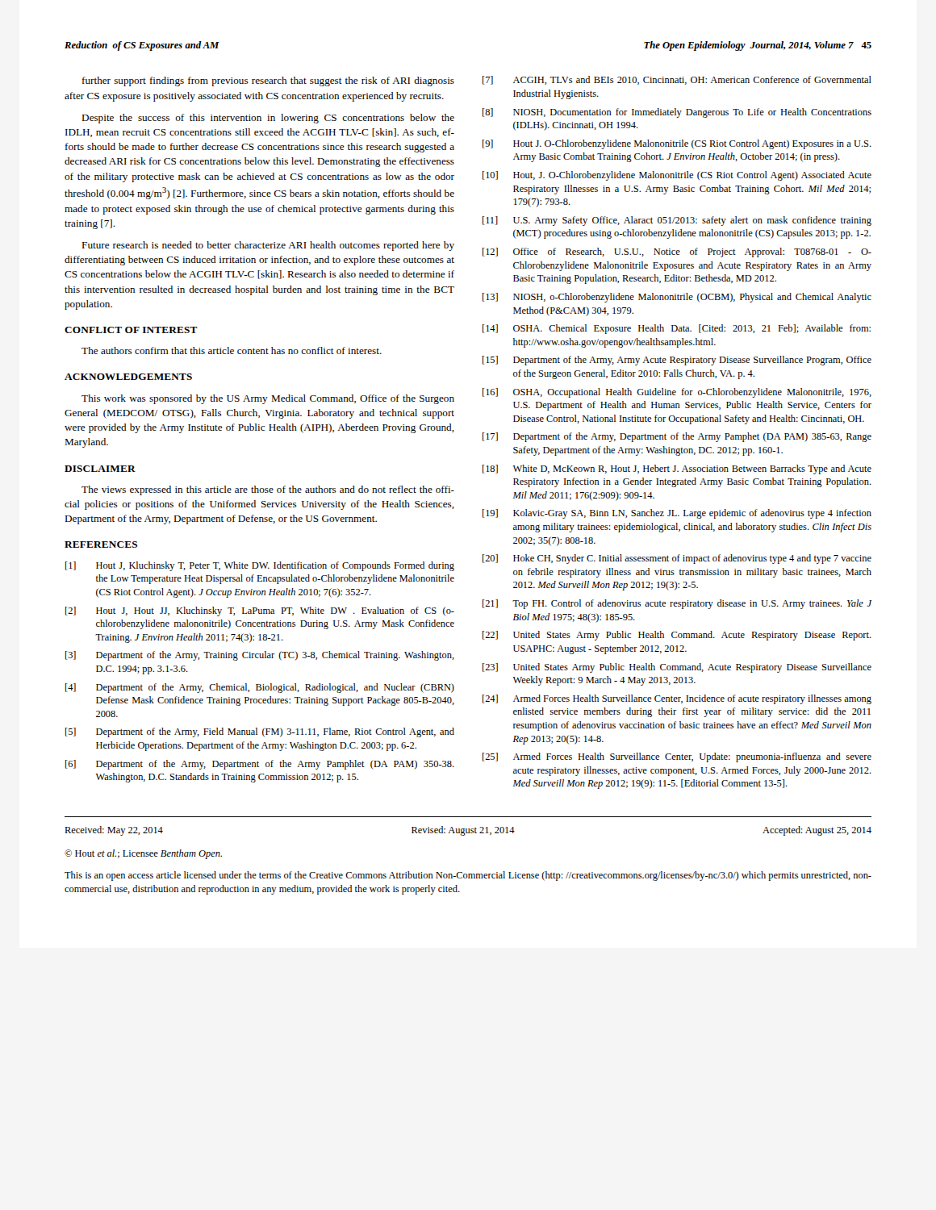Reduction of CS Exposures and AM
The Open Epidemiology Journal, 2014, Volume 745
further support findings from previous research that suggest the risk of ARI diagnosis after CS exposure is positively associated with CS concentration experienced by recruits.
Despite the success of this intervention in lowering CS concentrations below the IDLH, mean recruit CS concentrations still exceed the ACGIH TLV-C [skin]. As such, efforts should be made to further decrease CS concentrations since this research suggested a decreased ARI risk for CS concentrations below this level. Demonstrating the effectiveness of the military protective mask can be achieved at CS concentrations as low as the odor threshold (0.004 mg/m3) [2]. Furthermore, since CS bears a skin notation, efforts should be made to protect exposed skin through the use of chemical protective garments during this training [7].
Future research is needed to better characterize ARI health outcomes reported here by differentiating between CS induced irritation or infection, and to explore these outcomes at CS concentrations below the ACGIH TLV-C [skin]. Research is also needed to determine if this intervention resulted in decreased hospital burden and lost training time in the BCT population.
Conflict of Interest
The authors confirm that this article content has no conflict of interest.
Acknowledgements
This work was sponsored by the US Army Medical Command, Office of the Surgeon General (MEDCOM/ OTSG), Falls Church, Virginia. Laboratory and technical support were provided by the Army Institute of Public Health (AIPH), Aberdeen Proving Ground, Maryland.
Disclaimer
The views expressed in this article are those of the authors and do not reflect the official policies or positions of the Uniformed Services University of the Health Sciences, Department of the Army, Department of Defense, or the US Government.
References
[1] Hout J, Kluchinsky T, Peter T, White DW. Identification of Compounds Formed during the Low Temperature Heat Dispersal of Encapsulated o-Chlorobenzylidene Malononitrile (CS Riot Control Agent). J Occup Environ Health 2010; 7(6): 352-7.
[2] Hout J, Hout JJ, Kluchinsky T, LaPuma PT, White DW . Evaluation of CS (o-chlorobenzylidene malononitrile) Concentrations During U.S. Army Mask Confidence Training. J Environ Health 2011; 74(3): 18-21.
[3] Department of the Army, Training Circular (TC) 3-8, Chemical Training. Washington, D.C. 1994; pp. 3.1-3.6.
[4] Department of the Army, Chemical, Biological, Radiological, and Nuclear (CBRN) Defense Mask Confidence Training Procedures: Training Support Package 805-B-2040, 2008.
[5] Department of the Army, Field Manual (FM) 3-11.11, Flame, Riot Control Agent, and Herbicide Operations. Department of the Army: Washington D.C. 2003; pp. 6-2.
[6] Department of the Army, Department of the Army Pamphlet (DA PAM) 350-38. Washington, D.C. Standards in Training Commission 2012; p. 15.
[7] ACGIH, TLVs and BEIs 2010, Cincinnati, OH: American Conference of Governmental Industrial Hygienists.
[8] NIOSH, Documentation for Immediately Dangerous To Life or Health Concentrations (IDLHs). Cincinnati, OH 1994.
[9] Hout J. O-Chlorobenzylidene Malononitrile (CS Riot Control Agent) Exposures in a U.S. Army Basic Combat Training Cohort. J Environ Health, October 2014; (in press).
[10] Hout, J. O-Chlorobenzylidene Malononitrile (CS Riot Control Agent) Associated Acute Respiratory Illnesses in a U.S. Army Basic Combat Training Cohort. Mil Med 2014; 179(7): 793-8.
[11] U.S. Army Safety Office, Alaract 051/2013: safety alert on mask confidence training (MCT) procedures using o-chlorobenzylidene malononitrile (CS) Capsules 2013; pp. 1-2.
[12] Office of Research, U.S.U., Notice of Project Approval: T08768-01 - O-Chlorobenzylidene Malononitrile Exposures and Acute Respiratory Rates in an Army Basic Training Population, Research, Editor: Bethesda, MD 2012.
[13] NIOSH, o-Chlorobenzylidene Malononitrile (OCBM), Physical and Chemical Analytic Method (P&CAM) 304, 1979.
[14] OSHA. Chemical Exposure Health Data. [Cited: 2013, 21 Feb]; Available from: http://www.osha.gov/opengov/healthsamples.html.
[15] Department of the Army, Army Acute Respiratory Disease Surveillance Program, Office of the Surgeon General, Editor 2010: Falls Church, VA. p. 4.
[16] OSHA, Occupational Health Guideline for o-Chlorobenzylidene Malononitrile, 1976, U.S. Department of Health and Human Services, Public Health Service, Centers for Disease Control, National Institute for Occupational Safety and Health: Cincinnati, OH.
[17] Department of the Army, Department of the Army Pamphet (DA PAM) 385-63, Range Safety, Department of the Army: Washington, DC. 2012; pp. 160-1.
[18] White D, McKeown R, Hout J, Hebert J. Association Between Barracks Type and Acute Respiratory Infection in a Gender Integrated Army Basic Combat Training Population. Mil Med 2011; 176(2:909): 909-14.
[19] Kolavic-Gray SA, Binn LN, Sanchez JL. Large epidemic of adenovirus type 4 infection among military trainees: epidemiological, clinical, and laboratory studies. Clin Infect Dis 2002; 35(7): 808-18.
[20] Hoke CH, Snyder C. Initial assessment of impact of adenovirus type 4 and type 7 vaccine on febrile respiratory illness and virus transmission in military basic trainees, March 2012. Med Surveill Mon Rep 2012; 19(3): 2-5.
[21] Top FH. Control of adenovirus acute respiratory disease in U.S. Army trainees. Yale J Biol Med 1975; 48(3): 185-95.
[22] United States Army Public Health Command. Acute Respiratory Disease Report. USAPHC: August - September 2012, 2012.
[23] United States Army Public Health Command, Acute Respiratory Disease Surveillance Weekly Report: 9 March - 4 May 2013, 2013.
[24] Armed Forces Health Surveillance Center, Incidence of acute respiratory illnesses among enlisted service members during their first year of military service: did the 2011 resumption of adenovirus vaccination of basic trainees have an effect? Med Surveil Mon Rep 2013; 20(5): 14-8.
[25] Armed Forces Health Surveillance Center, Update: pneumonia-influenza and severe acute respiratory illnesses, active component, U.S. Armed Forces, July 2000-June 2012. Med Surveill Mon Rep 2012; 19(9): 11-5. [Editorial Comment 13-5].
Received: May 22, 2014 Revised: August 21, 2014 Accepted: August 25, 2014
© Hout et al.; Licensee Bentham Open.
This is an open access article licensed under the terms of the Creative Commons Attribution Non-Commercial License (http: //creativecommons.org/licenses/by-nc/3.0/) which permits unrestricted, non-commercial use, distribution and reproduction in any medium, provided the work is properly cited.